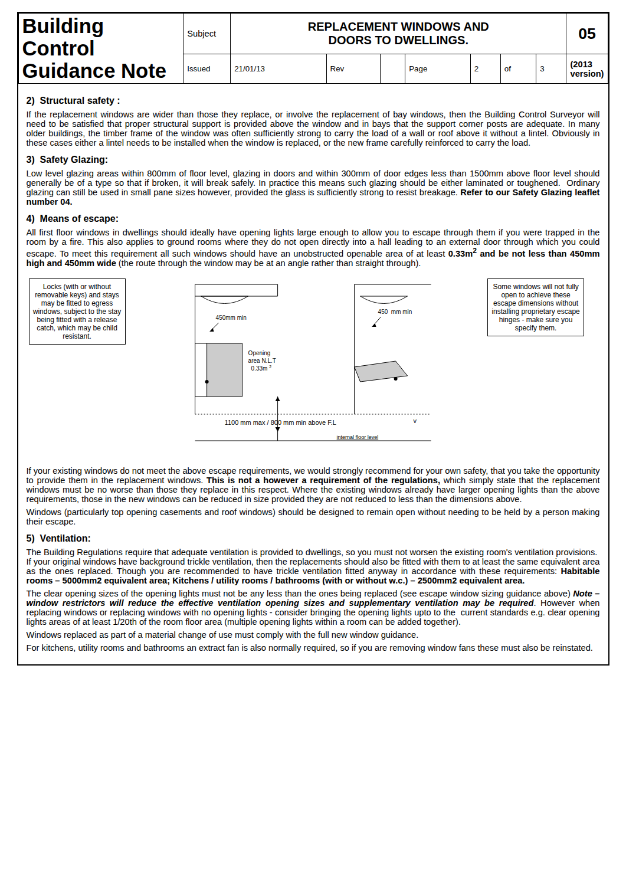| Building Control Guidance Note | Subject | REPLACEMENT WINDOWS AND DOORS TO DWELLINGS. | 05 |
| Issued | 21/01/13 | Rev | | Page | 2 | of | 3 | (2013 version) |
2) Structural safety :
If the replacement windows are wider than those they replace, or involve the replacement of bay windows, then the Building Control Surveyor will need to be satisfied that proper structural support is provided above the window and in bays that the support corner posts are adequate. In many older buildings, the timber frame of the window was often sufficiently strong to carry the load of a wall or roof above it without a lintel. Obviously in these cases either a lintel needs to be installed when the window is replaced, or the new frame carefully reinforced to carry the load.
3) Safety Glazing:
Low level glazing areas within 800mm of floor level, glazing in doors and within 300mm of door edges less than 1500mm above floor level should generally be of a type so that if broken, it will break safely. In practice this means such glazing should be either laminated or toughened. Ordinary glazing can still be used in small pane sizes however, provided the glass is sufficiently strong to resist breakage. Refer to our Safety Glazing leaflet number 04.
4) Means of escape:
All first floor windows in dwellings should ideally have opening lights large enough to allow you to escape through them if you were trapped in the room by a fire. This also applies to ground rooms where they do not open directly into a hall leading to an external door through which you could escape. To meet this requirement all such windows should have an unobstructed openable area of at least 0.33m2 and be not less than 450mm high and 450mm wide (the route through the window may be at an angle rather than straight through).
| Locks (with or without removable keys) and stays may be fitted to egress windows, subject to the stay being fitted with a release catch, which may be child resistant. | 450mm min Opening area N.L.T 0.33m 2 450 mm min 1100 mm max / 800 mm min above F.L v internal floor level | Some windows will not fully open to achieve these escape dimensions without installing proprietary escape hinges - make sure you specify them. |
If your existing windows do not meet the above escape requirements, we would strongly recommend for your own safety, that you take the opportunity to provide them in the replacement windows. This is not a however a requirement of the regulations, which simply state that the replacement windows must be no worse than those they replace in this respect. Where the existing windows already have larger opening lights than the above requirements, those in the new windows can be reduced in size provided they are not reduced to less than the dimensions above.
Windows (particularly top opening casements and roof windows) should be designed to remain open without needing to be held by a person making their escape.
5) Ventilation:
The Building Regulations require that adequate ventilation is provided to dwellings, so you must not worsen the existing room's ventilation provisions. If your original windows have background trickle ventilation, then the replacements should also be fitted with them to at least the same equivalent area as the ones replaced. Though you are recommended to have trickle ventilation fitted anyway in accordance with these requirements: Habitable rooms – 5000mm2 equivalent area; Kitchens / utility rooms / bathrooms (with or without w.c.) – 2500mm2 equivalent area.
The clear opening sizes of the opening lights must not be any less than the ones being replaced (see escape window sizing guidance above) Note – window restrictors will reduce the effective ventilation opening sizes and supplementary ventilation may be required. However when replacing windows or replacing windows with no opening lights - consider bringing the opening lights upto to the current standards e.g. clear opening lights areas of at least 1/20th of the room floor area (multiple opening lights within a room can be added together).
Windows replaced as part of a material change of use must comply with the full new window guidance.
For kitchens, utility rooms and bathrooms an extract fan is also normally required, so if you are removing window fans these must also be reinstated.